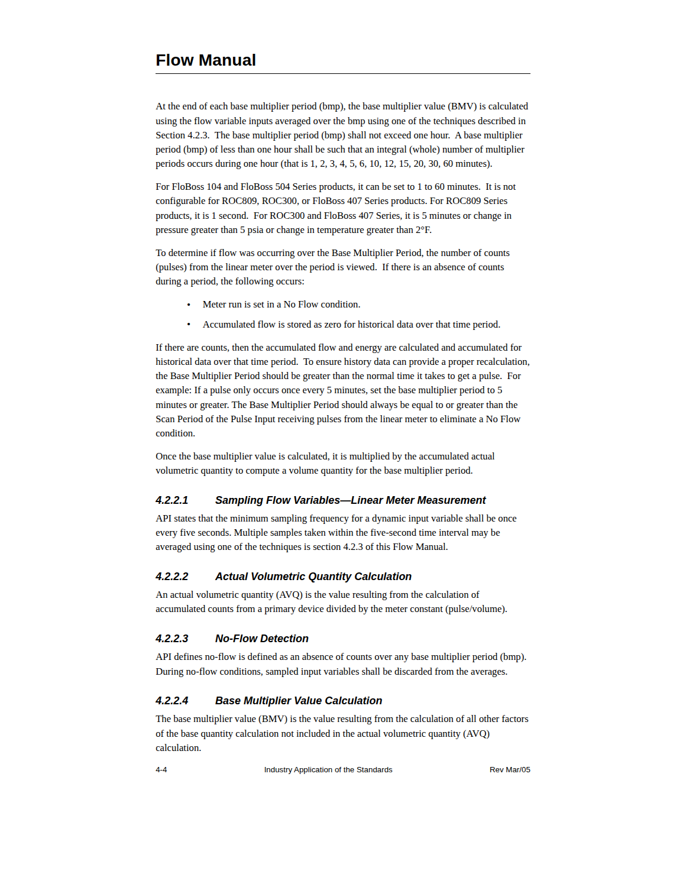Flow Manual
At the end of each base multiplier period (bmp), the base multiplier value (BMV) is calculated using the flow variable inputs averaged over the bmp using one of the techniques described in Section 4.2.3. The base multiplier period (bmp) shall not exceed one hour. A base multiplier period (bmp) of less than one hour shall be such that an integral (whole) number of multiplier periods occurs during one hour (that is 1, 2, 3, 4, 5, 6, 10, 12, 15, 20, 30, 60 minutes).
For FloBoss 104 and FloBoss 504 Series products, it can be set to 1 to 60 minutes. It is not configurable for ROC809, ROC300, or FloBoss 407 Series products. For ROC809 Series products, it is 1 second. For ROC300 and FloBoss 407 Series, it is 5 minutes or change in pressure greater than 5 psia or change in temperature greater than 2°F.
To determine if flow was occurring over the Base Multiplier Period, the number of counts (pulses) from the linear meter over the period is viewed. If there is an absence of counts during a period, the following occurs:
Meter run is set in a No Flow condition.
Accumulated flow is stored as zero for historical data over that time period.
If there are counts, then the accumulated flow and energy are calculated and accumulated for historical data over that time period. To ensure history data can provide a proper recalculation, the Base Multiplier Period should be greater than the normal time it takes to get a pulse. For example: If a pulse only occurs once every 5 minutes, set the base multiplier period to 5 minutes or greater. The Base Multiplier Period should always be equal to or greater than the Scan Period of the Pulse Input receiving pulses from the linear meter to eliminate a No Flow condition.
Once the base multiplier value is calculated, it is multiplied by the accumulated actual volumetric quantity to compute a volume quantity for the base multiplier period.
4.2.2.1 Sampling Flow Variables—Linear Meter Measurement
API states that the minimum sampling frequency for a dynamic input variable shall be once every five seconds. Multiple samples taken within the five-second time interval may be averaged using one of the techniques is section 4.2.3 of this Flow Manual.
4.2.2.2 Actual Volumetric Quantity Calculation
An actual volumetric quantity (AVQ) is the value resulting from the calculation of accumulated counts from a primary device divided by the meter constant (pulse/volume).
4.2.2.3 No-Flow Detection
API defines no-flow is defined as an absence of counts over any base multiplier period (bmp). During no-flow conditions, sampled input variables shall be discarded from the averages.
4.2.2.4 Base Multiplier Value Calculation
The base multiplier value (BMV) is the value resulting from the calculation of all other factors of the base quantity calculation not included in the actual volumetric quantity (AVQ) calculation.
4-4
Industry Application of the Standards
Rev Mar/05